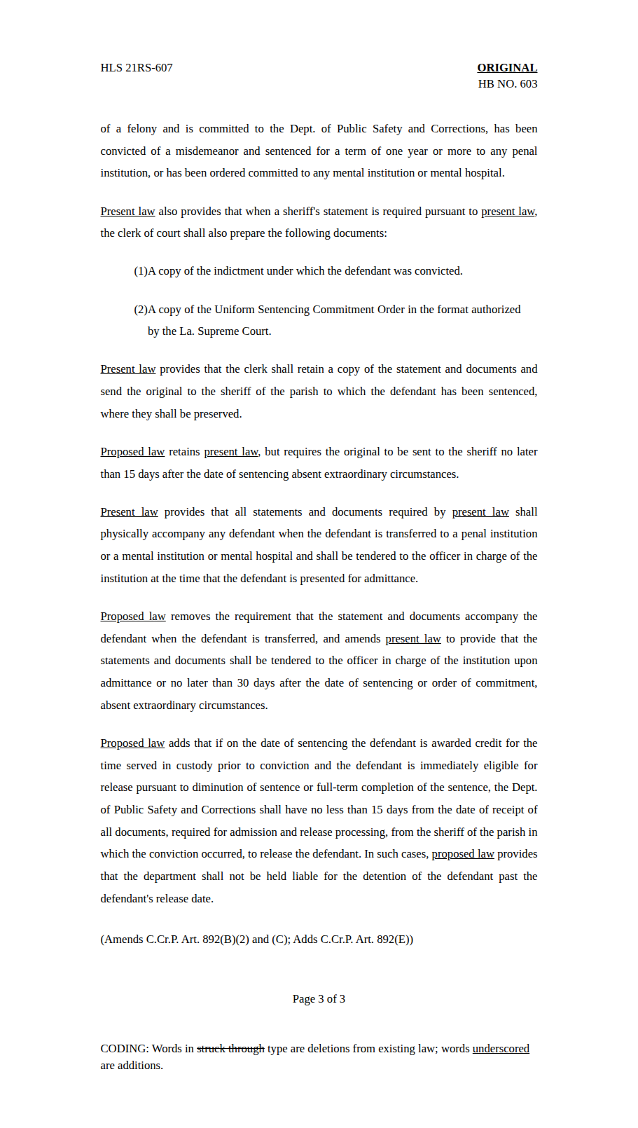HLS 21RS-607
ORIGINAL
HB NO. 603
of a felony and is committed to the Dept. of Public Safety and Corrections, has been convicted of a misdemeanor and sentenced for a term of one year or more to any penal institution, or has been ordered committed to any mental institution or mental hospital.
Present law also provides that when a sheriff's statement is required pursuant to present law, the clerk of court shall also prepare the following documents:
(1)
A copy of the indictment under which the defendant was convicted.
(2)
A copy of the Uniform Sentencing Commitment Order in the format authorized by the La. Supreme Court.
Present law provides that the clerk shall retain a copy of the statement and documents and send the original to the sheriff of the parish to which the defendant has been sentenced, where they shall be preserved.
Proposed law retains present law, but requires the original to be sent to the sheriff no later than 15 days after the date of sentencing absent extraordinary circumstances.
Present law provides that all statements and documents required by present law shall physically accompany any defendant when the defendant is transferred to a penal institution or a mental institution or mental hospital and shall be tendered to the officer in charge of the institution at the time that the defendant is presented for admittance.
Proposed law removes the requirement that the statement and documents accompany the defendant when the defendant is transferred, and amends present law to provide that the statements and documents shall be tendered to the officer in charge of the institution upon admittance or no later than 30 days after the date of sentencing or order of commitment, absent extraordinary circumstances.
Proposed law adds that if on the date of sentencing the defendant is awarded credit for the time served in custody prior to conviction and the defendant is immediately eligible for release pursuant to diminution of sentence or full-term completion of the sentence, the Dept. of Public Safety and Corrections shall have no less than 15 days from the date of receipt of all documents, required for admission and release processing, from the sheriff of the parish in which the conviction occurred, to release the defendant. In such cases, proposed law provides that the department shall not be held liable for the detention of the defendant past the defendant's release date.
(Amends C.Cr.P. Art. 892(B)(2) and (C); Adds C.Cr.P. Art. 892(E))
Page 3 of 3
CODING: Words in struck through type are deletions from existing law; words underscored are additions.